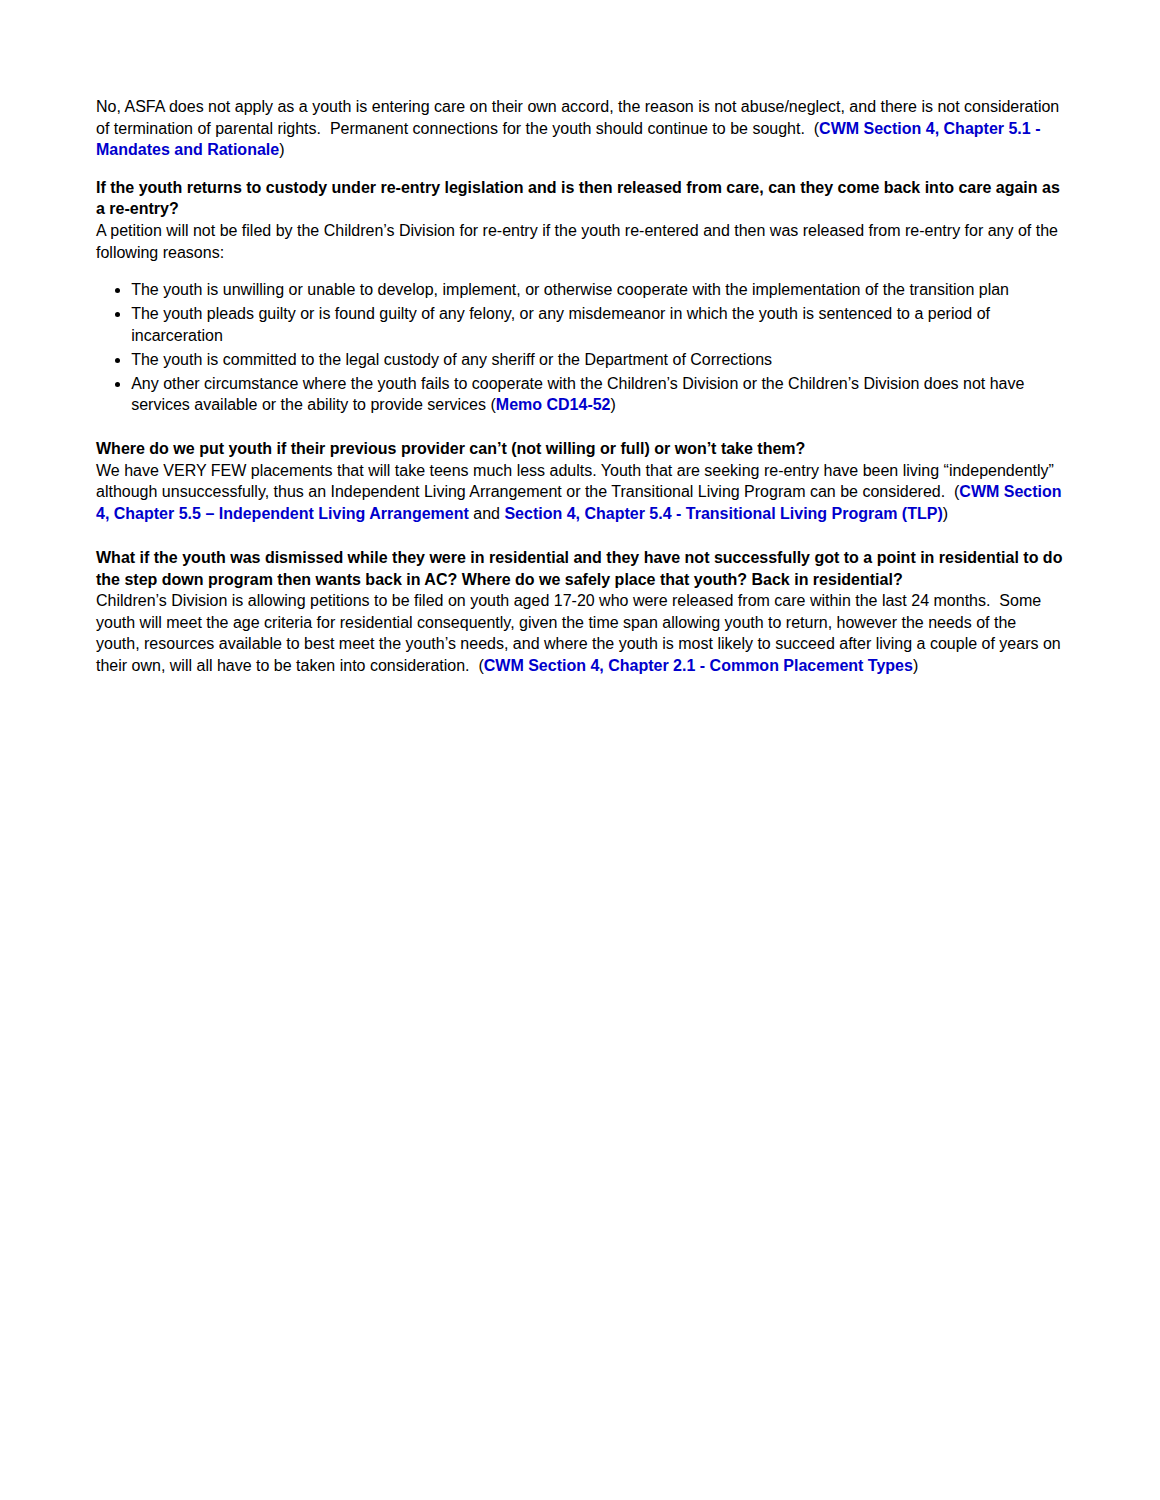No, ASFA does not apply as a youth is entering care on their own accord, the reason is not abuse/neglect, and there is not consideration of termination of parental rights. Permanent connections for the youth should continue to be sought. (CWM Section 4, Chapter 5.1 - Mandates and Rationale)
If the youth returns to custody under re-entry legislation and is then released from care, can they come back into care again as a re-entry?
A petition will not be filed by the Children’s Division for re-entry if the youth re-entered and then was released from re-entry for any of the following reasons:
The youth is unwilling or unable to develop, implement, or otherwise cooperate with the implementation of the transition plan
The youth pleads guilty or is found guilty of any felony, or any misdemeanor in which the youth is sentenced to a period of incarceration
The youth is committed to the legal custody of any sheriff or the Department of Corrections
Any other circumstance where the youth fails to cooperate with the Children’s Division or the Children’s Division does not have services available or the ability to provide services (Memo CD14-52)
Where do we put youth if their previous provider can’t (not willing or full) or won’t take them?
We have VERY FEW placements that will take teens much less adults. Youth that are seeking re-entry have been living “independently” although unsuccessfully, thus an Independent Living Arrangement or the Transitional Living Program can be considered. (CWM Section 4, Chapter 5.5 – Independent Living Arrangement and Section 4, Chapter 5.4 - Transitional Living Program (TLP))
What if the youth was dismissed while they were in residential and they have not successfully got to a point in residential to do the step down program then wants back in AC? Where do we safely place that youth? Back in residential?
Children’s Division is allowing petitions to be filed on youth aged 17-20 who were released from care within the last 24 months. Some youth will meet the age criteria for residential consequently, given the time span allowing youth to return, however the needs of the youth, resources available to best meet the youth’s needs, and where the youth is most likely to succeed after living a couple of years on their own, will all have to be taken into consideration. (CWM Section 4, Chapter 2.1 - Common Placement Types)